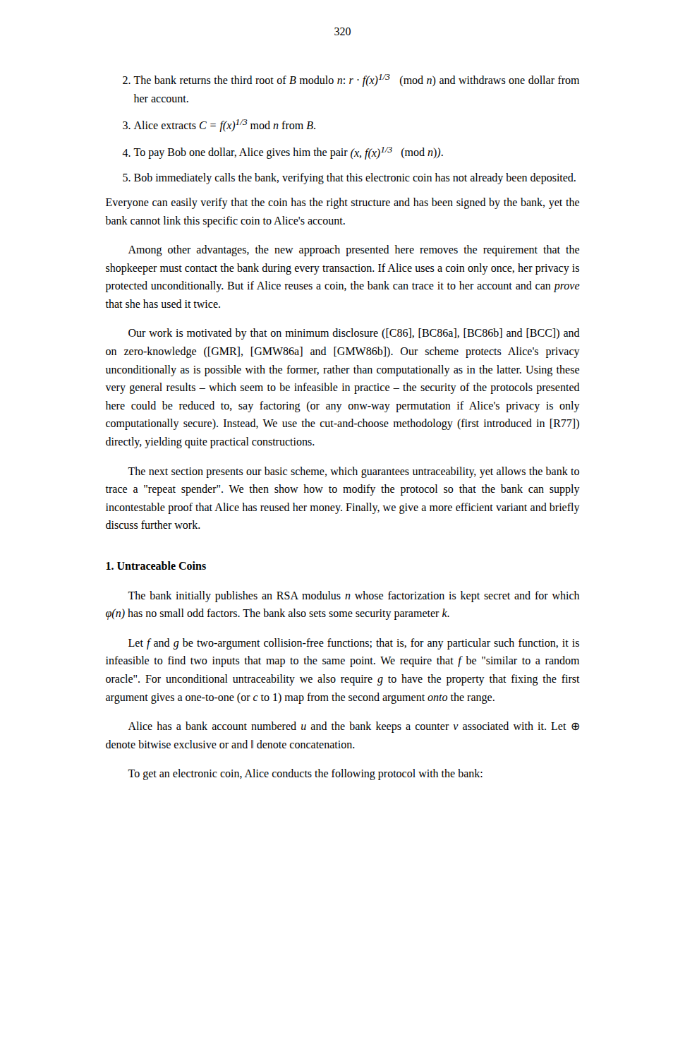320
The bank returns the third root of B modulo n: r · f(x)1/3 (mod n) and withdraws one dollar from her account.
Alice extracts C = f(x)1/3 mod n from B.
To pay Bob one dollar, Alice gives him the pair (x, f(x)1/3 (mod n)).
Bob immediately calls the bank, verifying that this electronic coin has not already been deposited.
Everyone can easily verify that the coin has the right structure and has been signed by the bank, yet the bank cannot link this specific coin to Alice's account.
Among other advantages, the new approach presented here removes the requirement that the shopkeeper must contact the bank during every transaction. If Alice uses a coin only once, her privacy is protected unconditionally. But if Alice reuses a coin, the bank can trace it to her account and can prove that she has used it twice.
Our work is motivated by that on minimum disclosure ([C86], [BC86a], [BC86b] and [BCC]) and on zero-knowledge ([GMR], [GMW86a] and [GMW86b]). Our scheme protects Alice's privacy unconditionally as is possible with the former, rather than computationally as in the latter. Using these very general results – which seem to be infeasible in practice – the security of the protocols presented here could be reduced to, say factoring (or any onw-way permutation if Alice's privacy is only computationally secure). Instead, We use the cut-and-choose methodology (first introduced in [R77]) directly, yielding quite practical constructions.
The next section presents our basic scheme, which guarantees untraceability, yet allows the bank to trace a "repeat spender". We then show how to modify the protocol so that the bank can supply incontestable proof that Alice has reused her money. Finally, we give a more efficient variant and briefly discuss further work.
1. Untraceable Coins
The bank initially publishes an RSA modulus n whose factorization is kept secret and for which φ(n) has no small odd factors. The bank also sets some security parameter k.
Let f and g be two-argument collision-free functions; that is, for any particular such function, it is infeasible to find two inputs that map to the same point. We require that f be "similar to a random oracle". For unconditional untraceability we also require g to have the property that fixing the first argument gives a one-to-one (or c to 1) map from the second argument onto the range.
Alice has a bank account numbered u and the bank keeps a counter v associated with it. Let ⊕ denote bitwise exclusive or and ‖ denote concatenation.
To get an electronic coin, Alice conducts the following protocol with the bank: